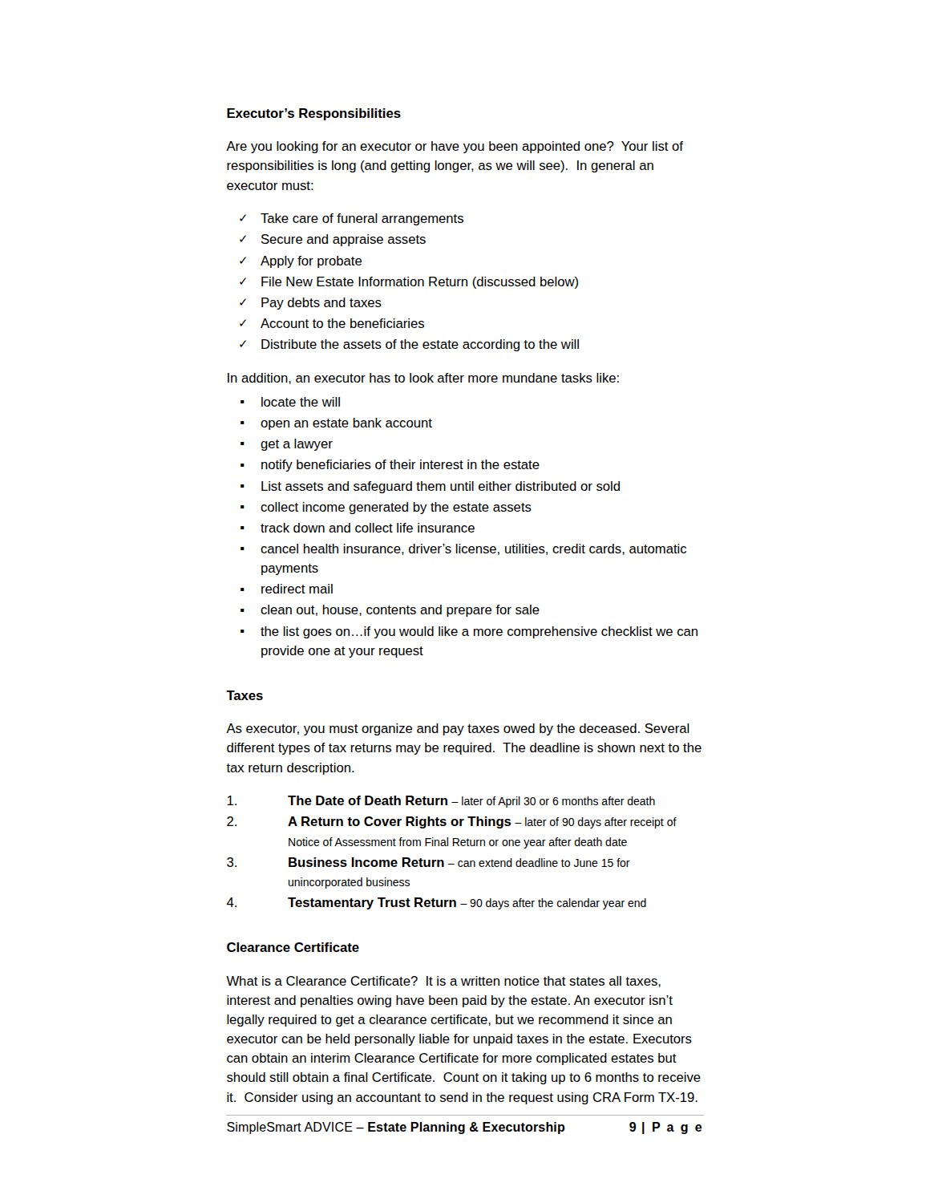Executor’s Responsibilities
Are you looking for an executor or have you been appointed one? Your list of responsibilities is long (and getting longer, as we will see). In general an executor must:
Take care of funeral arrangements
Secure and appraise assets
Apply for probate
File New Estate Information Return (discussed below)
Pay debts and taxes
Account to the beneficiaries
Distribute the assets of the estate according to the will
In addition, an executor has to look after more mundane tasks like:
locate the will
open an estate bank account
get a lawyer
notify beneficiaries of their interest in the estate
List assets and safeguard them until either distributed or sold
collect income generated by the estate assets
track down and collect life insurance
cancel health insurance, driver’s license, utilities, credit cards, automatic payments
redirect mail
clean out, house, contents and prepare for sale
the list goes on…if you would like a more comprehensive checklist we can provide one at your request
Taxes
As executor, you must organize and pay taxes owed by the deceased. Several different types of tax returns may be required. The deadline is shown next to the tax return description.
The Date of Death Return – later of April 30 or 6 months after death
A Return to Cover Rights or Things – later of 90 days after receipt of Notice of Assessment from Final Return or one year after death date
Business Income Return – can extend deadline to June 15 for unincorporated business
Testamentary Trust Return – 90 days after the calendar year end
Clearance Certificate
What is a Clearance Certificate? It is a written notice that states all taxes, interest and penalties owing have been paid by the estate. An executor isn’t legally required to get a clearance certificate, but we recommend it since an executor can be held personally liable for unpaid taxes in the estate. Executors can obtain an interim Clearance Certificate for more complicated estates but should still obtain a final Certificate. Count on it taking up to 6 months to receive it. Consider using an accountant to send in the request using CRA Form TX-19.
SimpleSmart ADVICE – Estate Planning & Executorship
9 | P a g e